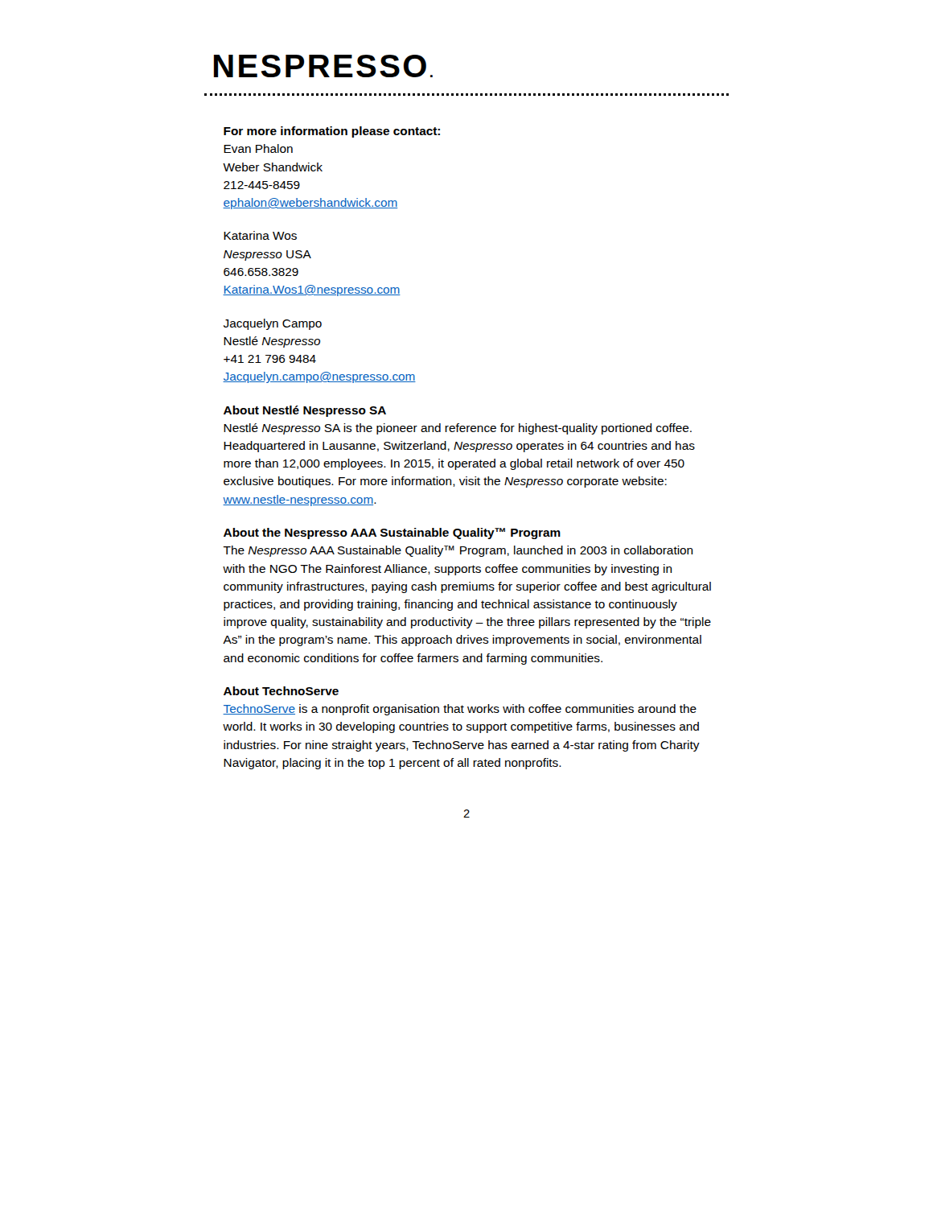NESPRESSO.
For more information please contact:
Evan Phalon
Weber Shandwick
212-445-8459
ephalon@webershandwick.com
Katarina Wos
Nespresso USA
646.658.3829
Katarina.Wos1@nespresso.com
Jacquelyn Campo
Nestlé Nespresso
+41 21 796 9484
Jacquelyn.campo@nespresso.com
About Nestlé Nespresso SA
Nestlé Nespresso SA is the pioneer and reference for highest-quality portioned coffee. Headquartered in Lausanne, Switzerland, Nespresso operates in 64 countries and has more than 12,000 employees. In 2015, it operated a global retail network of over 450 exclusive boutiques. For more information, visit the Nespresso corporate website: www.nestle-nespresso.com.
About the Nespresso AAA Sustainable Quality™ Program
The Nespresso AAA Sustainable Quality™ Program, launched in 2003 in collaboration with the NGO The Rainforest Alliance, supports coffee communities by investing in community infrastructures, paying cash premiums for superior coffee and best agricultural practices, and providing training, financing and technical assistance to continuously improve quality, sustainability and productivity – the three pillars represented by the “triple As” in the program’s name. This approach drives improvements in social, environmental and economic conditions for coffee farmers and farming communities.
About TechnoServe
TechnoServe is a nonprofit organisation that works with coffee communities around the world. It works in 30 developing countries to support competitive farms, businesses and industries. For nine straight years, TechnoServe has earned a 4-star rating from Charity Navigator, placing it in the top 1 percent of all rated nonprofits.
2